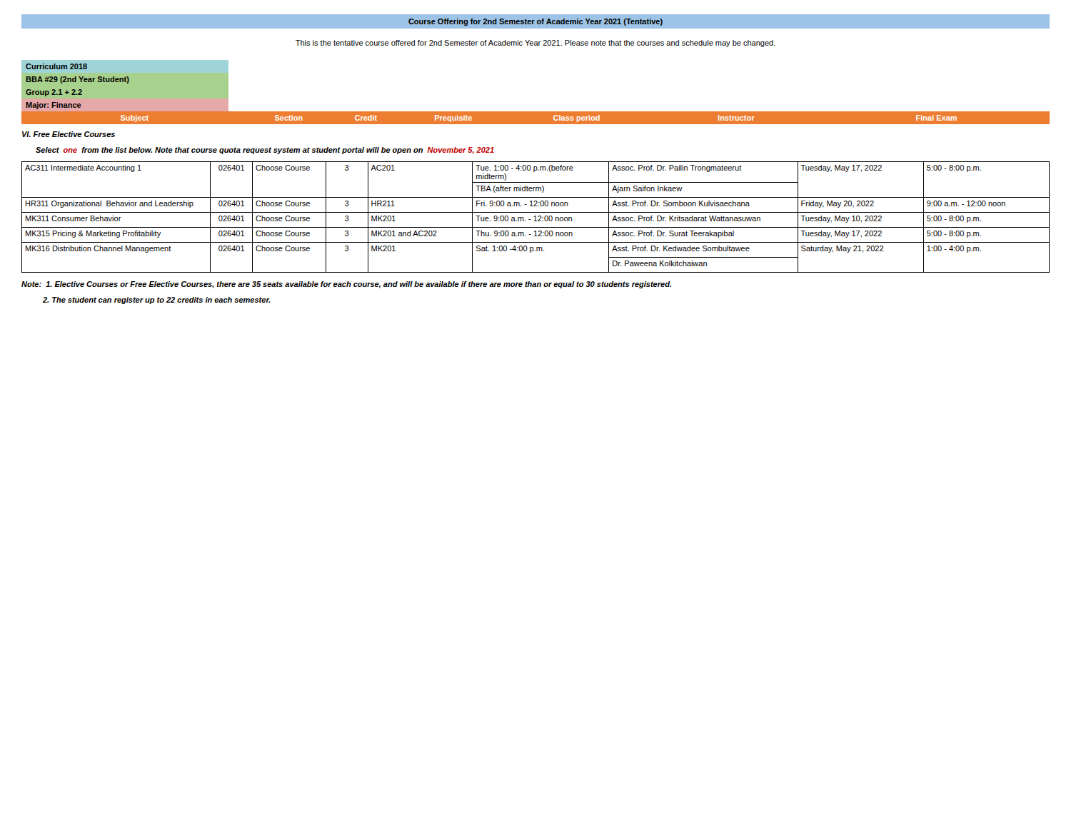Course Offering for 2nd Semester of Academic Year 2021 (Tentative)
This is the tentative course offered for 2nd Semester of Academic Year 2021. Please note that the courses and schedule may be changed.
Curriculum 2018
BBA #29 (2nd Year Student)
Group 2.1 + 2.2
Major: Finance
Subject
Section
Credit
Prequisite
Class period
Instructor
Final Exam
VI. Free Elective Courses
Select one from the list below. Note that course quota request system at student portal will be open on November 5, 2021
| AC311 Intermediate Accounting 1 | 026401 | Choose Course | 3 | AC201 | Tue. 1:00 - 4:00 p.m.(before midterm) | Assoc. Prof. Dr. Pailin Trongmateerut | Tuesday, May 17, 2022 | 5:00 - 8:00 p.m. |
| TBA (after midterm) | Ajarn Saifon Inkaew |
| HR311 Organizational Behavior and Leadership | 026401 | Choose Course | 3 | HR211 | Fri. 9:00 a.m. - 12:00 noon | Asst. Prof. Dr. Somboon Kulvisaechana | Friday, May 20, 2022 | 9:00 a.m. - 12:00 noon |
| MK311 Consumer Behavior | 026401 | Choose Course | 3 | MK201 | Tue. 9:00 a.m. - 12:00 noon | Assoc. Prof. Dr. Kritsadarat Wattanasuwan | Tuesday, May 10, 2022 | 5:00 - 8:00 p.m. |
| MK315 Pricing & Marketing Profitability | 026401 | Choose Course | 3 | MK201 and AC202 | Thu. 9:00 a.m. - 12:00 noon | Assoc. Prof. Dr. Surat Teerakapibal | Tuesday, May 17, 2022 | 5:00 - 8:00 p.m. |
| MK316 Distribution Channel Management | 026401 | Choose Course | 3 | MK201 | Sat. 1:00 -4:00 p.m. | Asst. Prof. Dr. Kedwadee Sombultawee | Saturday, May 21, 2022 | 1:00 - 4:00 p.m. |
| Dr. Paweena Kolkitchaiwan |
Note: 1. Elective Courses or Free Elective Courses, there are 35 seats available for each course, and will be available if there are more than or equal to 30 students registered.
2. The student can register up to 22 credits in each semester.